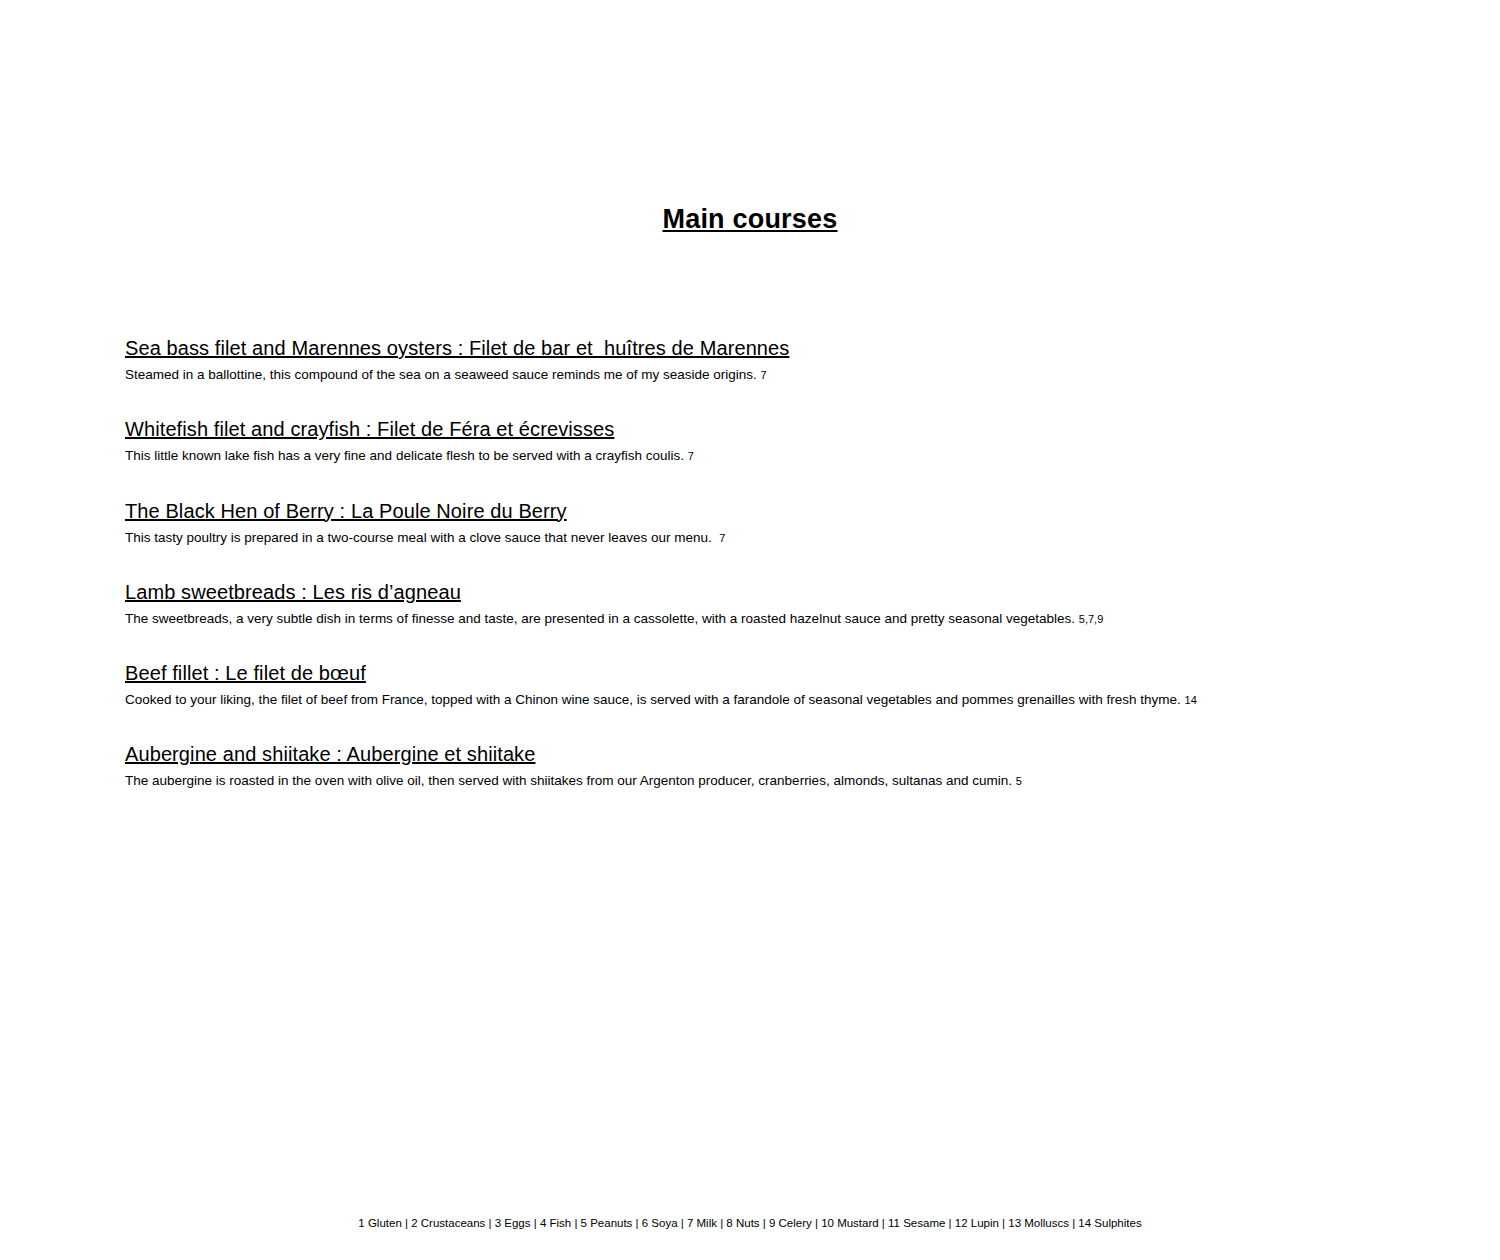Main courses
Sea bass filet and Marennes oysters : Filet de bar et huîtres de Marennes
Steamed in a ballottine, this compound of the sea on a seaweed sauce reminds me of my seaside origins. 7
Whitefish filet and crayfish : Filet de Féra et écrevisses
This little known lake fish has a very fine and delicate flesh to be served with a crayfish coulis. 7
The Black Hen of Berry : La Poule Noire du Berry
This tasty poultry is prepared in a two-course meal with a clove sauce that never leaves our menu. 7
Lamb sweetbreads : Les ris d’agneau
The sweetbreads, a very subtle dish in terms of finesse and taste, are presented in a cassolette, with a roasted hazelnut sauce and pretty seasonal vegetables. 5,7,9
Beef fillet : Le filet de bœuf
Cooked to your liking, the filet of beef from France, topped with a Chinon wine sauce, is served with a farandole of seasonal vegetables and pommes grenailles with fresh thyme. 14
Aubergine and shiitake : Aubergine et shiitake
The aubergine is roasted in the oven with olive oil, then served with shiitakes from our Argenton producer, cranberries, almonds, sultanas and cumin. 5
1 Gluten | 2 Crustaceans | 3 Eggs | 4 Fish | 5 Peanuts | 6 Soya | 7 Milk | 8 Nuts | 9 Celery | 10 Mustard | 11 Sesame | 12 Lupin | 13 Molluscs | 14 Sulphites